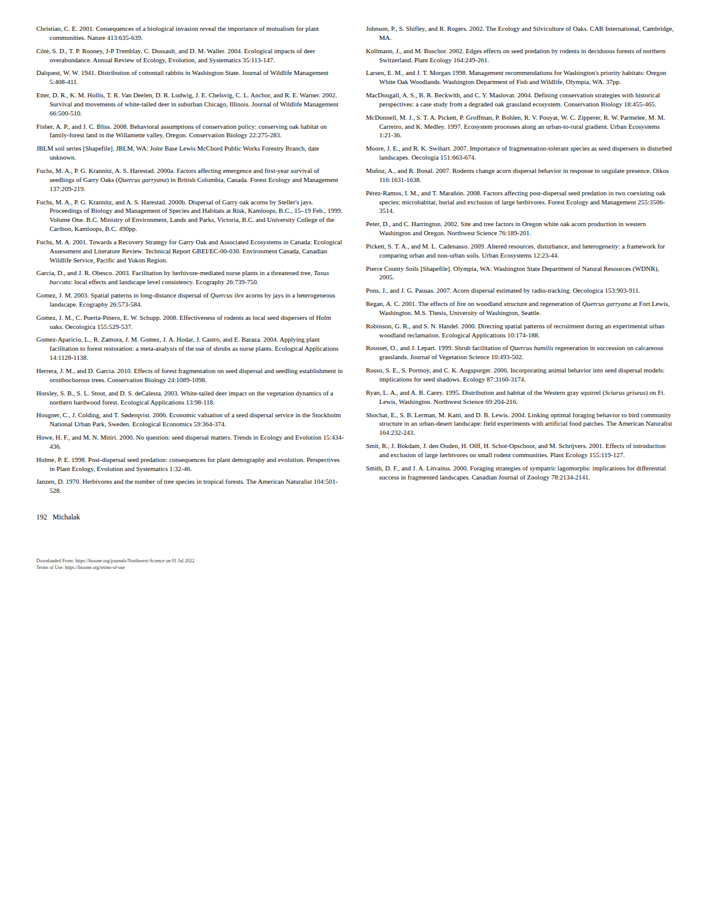Christian, C. E. 2001. Consequences of a biological invasion reveal the importance of mutualism for plant communities. Nature 413:635-639.
Côtè, S. D., T. P. Rooney, J-P Tremblay, C. Dussault, and D. M. Waller. 2004. Ecological impacts of deer overabundance. Annual Review of Ecology, Evolution, and Systematics 35:113-147.
Dalquest, W. W. 1941. Distribution of cottontail rabbits in Washington State. Journal of Wildlife Management 5:408-411.
Etter, D. R., K. M. Hollis, T. R. Van Deelen, D. R. Ludwig, J. E. Chelsvig, C. L. Anchor, and R. E. Warner. 2002. Survival and movements of white-tailed deer in suburban Chicago, Illinois. Journal of Wildlife Management 66:500-510.
Fisher, A. P., and J. C. Bliss. 2008. Behavioral assumptions of conservation policy: conserving oak habitat on family-forest land in the Willamette valley, Oregon. Conservation Biology 22:275-283.
JBLM soil series [Shapefile]. JBLM, WA: Joint Base Lewis McChord Public Works Forestry Branch, date unknown.
Fuchs, M. A., P. G. Krannitz, A. S. Harestad. 2000a. Factors affecting emergence and first-year survival of seedlings of Garry Oaks (Quercus garryana) in British Columbia, Canada. Forest Ecology and Management 137:209-219.
Fuchs, M. A., P. G. Krannitz, and A. S. Harestad. 2000b. Dispersal of Garry oak acorns by Steller's jays. Proceedings of Biology and Management of Species and Habitats at Risk, Kamloops, B.C., 15–19 Feb., 1999. Volume One. B.C. Ministry of Environment, Lands and Parks, Victoria, B.C. and University College of the Cariboo, Kamloops, B.C. 490pp.
Fuchs, M. A. 2001. Towards a Recovery Strategy for Garry Oak and Associated Ecosystems in Canada: Ecological Assessment and Literature Review. Technical Report GBEI/EC-00-030. Environment Canada, Canadian Wildlife Service, Pacific and Yukon Region.
Garcia, D., and J. R. Obesco. 2003. Facilitation by herbivore-mediated nurse plants in a threatened tree, Taxus baccata: local effects and landscape level consistency. Ecography 26:739-750.
Gomez, J. M. 2003. Spatial patterns in long-distance dispersal of Quercus ilex acorns by jays in a heterogeneous landscape. Ecography 26:573-584.
Gomez, J. M., C. Puerta-Pinero, E. W. Schupp. 2008. Effectiveness of rodents as local seed dispersers of Holm oaks. Oecologica 155:529-537.
Gomez-Aparicio, L., R. Zamora, J. M. Gomez, J. A. Hodar, J. Castro, and E. Baraza. 2004. Applying plant facilitation to forest restoration: a meta-analysis of the use of shrubs as nurse plants. Ecological Applications 14:1128-1138.
Herrera, J. M., and D. Garcia. 2010. Effects of forest fragmentation on seed dispersal and seedling establishment in ornithochorous trees. Conservation Biology 24:1089-1098.
Horsley, S. B., S. L. Stout, and D. S. deCalesta. 2003. White-tailed deer impact on the vegetation dynamics of a northern hardwood forest. Ecological Applications 13:98-118.
Hougner, C., J. Colding, and T. Søderqvist. 2006. Economic valuation of a seed dispersal service in the Stockholm National Urban Park, Sweden. Ecological Economics 59:364-374.
Howe, H. F., and M. N. Mitiri. 2000. No question: seed dispersal matters. Trends in Ecology and Evolution 15:434-436.
Hulme, P. E. 1998. Post-dispersal seed predation: consequences for plant demography and evolution. Perspectives in Plant Ecology, Evolution and Systematics 1:32-46.
Janzen, D. 1970. Herbivores and the number of tree species in tropical forests. The American Naturalist 104:501-528.
Johnson, P., S. Shifley, and R. Rogers. 2002. The Ecology and Silviculture of Oaks. CAB International, Cambridge, MA.
Kollmann, J., and M. Buschor. 2002. Edges effects on seed predation by rodents in deciduous forests of northern Switzerland. Plant Ecology 164:249-261.
Larsen, E. M., and J. T. Morgan 1998. Management recommendations for Washington's priority habitats: Oregon White Oak Woodlands. Washington Department of Fish and Wildlife, Olympia, WA. 37pp.
MacDougall, A. S., B. R. Beckwith, and C. Y. Maslovat. 2004. Defining conservation strategies with historical perspectives: a case study from a degraded oak grassland ecosystem. Conservation Biology 18:455-465.
McDonnell, M. J., S. T. A. Pickett, P. Groffman, P. Bohlen, R. V. Pouyat, W. C. Zipperer, R. W. Parmelee, M. M. Carreiro, and K. Medley. 1997. Ecosystem processes along an urban-to-rural gradient. Urban Ecosystems 1:21-36.
Moore, J. E., and R. K. Swihart. 2007. Importance of fragmentation-tolerant species as seed dispersers in disturbed landscapes. Oecologia 151:663-674.
Muñoz, A., and R. Bonal. 2007. Rodents change acorn dispersal behavior in response to ungulate presence. Oikos 116:1631-1638.
Pérez-Ramos, I. M., and T. Marañón. 2008. Factors affecting post-dispersal seed predation in two coexisting oak species: microhabitat, burial and exclusion of large herbivores. Forest Ecology and Management 255:3506-3514.
Peter, D., and C. Harrington. 2002. Site and tree factors in Oregon white oak acorn production in western Washington and Oregon. Northwest Science 76:189-201.
Pickett, S. T. A., and M. L. Cadenasso. 2009. Altered resources, disturbance, and heterogeneity: a framework for comparing urban and non-urban soils. Urban Ecosystems 12:23-44.
Pierce County Soils [Shapefile]. Olympia, WA: Washington State Department of Natural Resources (WDNR), 2005.
Pons, J., and J. G. Pausas. 2007. Acorn dispersal estimated by radio-tracking. Oecologica 153:903-911.
Regan, A. C. 2001. The effects of fire on woodland structure and regeneration of Quercus garryana at Fort Lewis, Washington. M.S. Thesis, University of Washington, Seattle.
Robinson, G. R., and S. N. Handel. 2000. Directing spatial patterns of recruitment during an experimental urban woodland reclamation. Ecological Applications 10:174-188.
Rousset, O., and J. Lepart. 1999. Shrub facilitation of Quercus humilis regeneration in succession on calcareous grasslands. Journal of Vegetation Science 10:493-502.
Russo, S. E., S. Portnoy, and C. K. Augspurger. 2006. Incorporating animal behavior into seed dispersal models: implications for seed shadows. Ecology 87:3160-3174.
Ryan, L. A., and A. B. Carey. 1995. Distribution and habitat of the Western gray squirrel (Sciurus griseus) on Ft. Lewis, Washington. Northwest Science 69:204-216.
Shochat, E., S. B. Lerman, M. Katti, and D. B. Lewis. 2004. Linking optimal foraging behavior to bird community structure in an urban-desert landscape: field experiments with artificial food patches. The American Naturalist 164:232-243.
Smit, R., J. Bokdam, J. den Ouden, H. Olff, H. Schot-Opschoor, and M. Schrijvers. 2001. Effects of introduction and exclusion of large herbivores on small rodent communities. Plant Ecology 155:119-127.
Smith, D. F., and J. A. Litvaitus. 2000. Foraging strategies of sympatric lagomorphs: implications for differential success in fragmented landscapes. Canadian Journal of Zoology 78:2134-2141.
192 Michalak
Downloaded From: https://bioone.org/journals/Northwest-Science on 01 Jul 2022
Terms of Use: https://bioone.org/terms-of-use